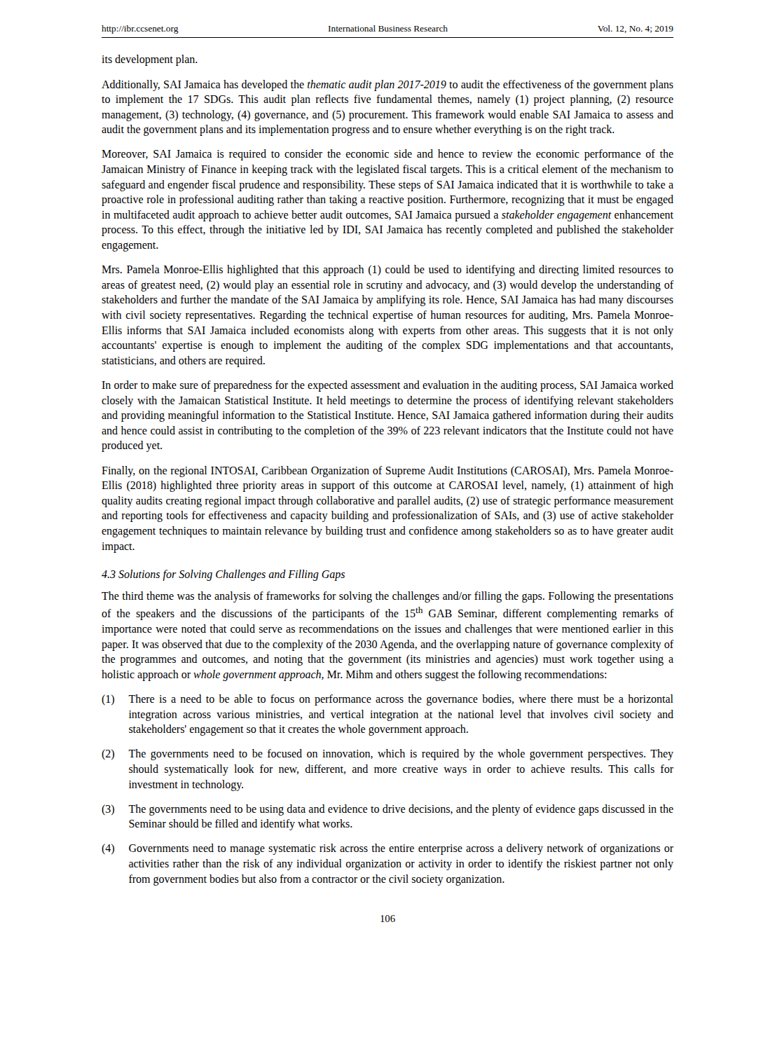http://ibr.ccsenet.org International Business Research Vol. 12, No. 4; 2019
its development plan.
Additionally, SAI Jamaica has developed the thematic audit plan 2017-2019 to audit the effectiveness of the government plans to implement the 17 SDGs. This audit plan reflects five fundamental themes, namely (1) project planning, (2) resource management, (3) technology, (4) governance, and (5) procurement. This framework would enable SAI Jamaica to assess and audit the government plans and its implementation progress and to ensure whether everything is on the right track.
Moreover, SAI Jamaica is required to consider the economic side and hence to review the economic performance of the Jamaican Ministry of Finance in keeping track with the legislated fiscal targets. This is a critical element of the mechanism to safeguard and engender fiscal prudence and responsibility. These steps of SAI Jamaica indicated that it is worthwhile to take a proactive role in professional auditing rather than taking a reactive position. Furthermore, recognizing that it must be engaged in multifaceted audit approach to achieve better audit outcomes, SAI Jamaica pursued a stakeholder engagement enhancement process. To this effect, through the initiative led by IDI, SAI Jamaica has recently completed and published the stakeholder engagement.
Mrs. Pamela Monroe-Ellis highlighted that this approach (1) could be used to identifying and directing limited resources to areas of greatest need, (2) would play an essential role in scrutiny and advocacy, and (3) would develop the understanding of stakeholders and further the mandate of the SAI Jamaica by amplifying its role. Hence, SAI Jamaica has had many discourses with civil society representatives. Regarding the technical expertise of human resources for auditing, Mrs. Pamela Monroe-Ellis informs that SAI Jamaica included economists along with experts from other areas. This suggests that it is not only accountants' expertise is enough to implement the auditing of the complex SDG implementations and that accountants, statisticians, and others are required.
In order to make sure of preparedness for the expected assessment and evaluation in the auditing process, SAI Jamaica worked closely with the Jamaican Statistical Institute. It held meetings to determine the process of identifying relevant stakeholders and providing meaningful information to the Statistical Institute. Hence, SAI Jamaica gathered information during their audits and hence could assist in contributing to the completion of the 39% of 223 relevant indicators that the Institute could not have produced yet.
Finally, on the regional INTOSAI, Caribbean Organization of Supreme Audit Institutions (CAROSAI), Mrs. Pamela Monroe-Ellis (2018) highlighted three priority areas in support of this outcome at CAROSAI level, namely, (1) attainment of high quality audits creating regional impact through collaborative and parallel audits, (2) use of strategic performance measurement and reporting tools for effectiveness and capacity building and professionalization of SAIs, and (3) use of active stakeholder engagement techniques to maintain relevance by building trust and confidence among stakeholders so as to have greater audit impact.
4.3 Solutions for Solving Challenges and Filling Gaps
The third theme was the analysis of frameworks for solving the challenges and/or filling the gaps. Following the presentations of the speakers and the discussions of the participants of the 15th GAB Seminar, different complementing remarks of importance were noted that could serve as recommendations on the issues and challenges that were mentioned earlier in this paper. It was observed that due to the complexity of the 2030 Agenda, and the overlapping nature of governance complexity of the programmes and outcomes, and noting that the government (its ministries and agencies) must work together using a holistic approach or whole government approach, Mr. Mihm and others suggest the following recommendations:
There is a need to be able to focus on performance across the governance bodies, where there must be a horizontal integration across various ministries, and vertical integration at the national level that involves civil society and stakeholders' engagement so that it creates the whole government approach.
The governments need to be focused on innovation, which is required by the whole government perspectives. They should systematically look for new, different, and more creative ways in order to achieve results. This calls for investment in technology.
The governments need to be using data and evidence to drive decisions, and the plenty of evidence gaps discussed in the Seminar should be filled and identify what works.
Governments need to manage systematic risk across the entire enterprise across a delivery network of organizations or activities rather than the risk of any individual organization or activity in order to identify the riskiest partner not only from government bodies but also from a contractor or the civil society organization.
106